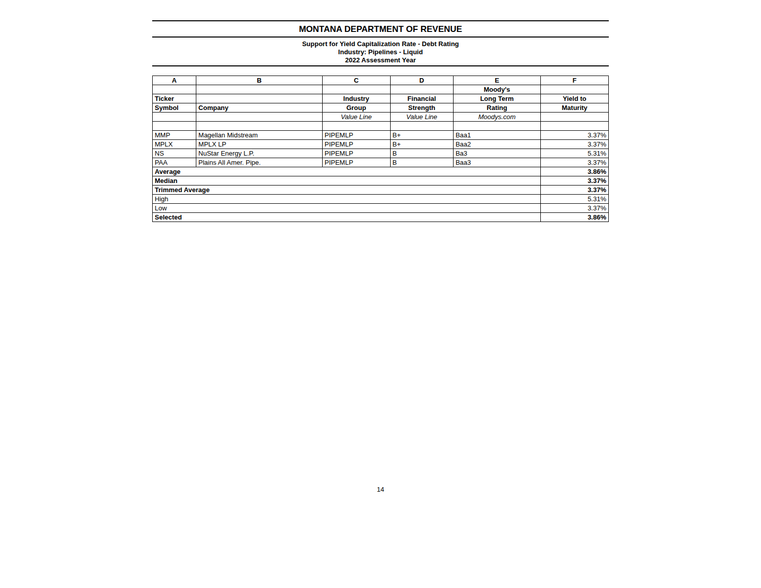MONTANA DEPARTMENT OF REVENUE
Support for Yield Capitalization Rate - Debt Rating
Industry: Pipelines - Liquid
2022 Assessment Year
| A | B | C | D | E | F |
| --- | --- | --- | --- | --- | --- |
| | | | | Moody's | |
| Ticker | | Industry | Financial | Long Term | Yield to |
| Symbol | Company | Group | Strength | Rating | Maturity |
| | | Value Line | Value Line | Moodys.com | |
| MMP | Magellan Midstream | PIPEMLP | B+ | Baa1 | 3.37% |
| MPLX | MPLX LP | PIPEMLP | B+ | Baa2 | 3.37% |
| NS | NuStar Energy L.P. | PIPEMLP | B | Ba3 | 5.31% |
| PAA | Plains All Amer. Pipe. | PIPEMLP | B | Baa3 | 3.37% |
| Average | 3.86% |
| Median | 3.37% |
| Trimmed Average | 3.37% |
| High | 5.31% |
| Low | 3.37% |
| Selected | 3.86% |
14